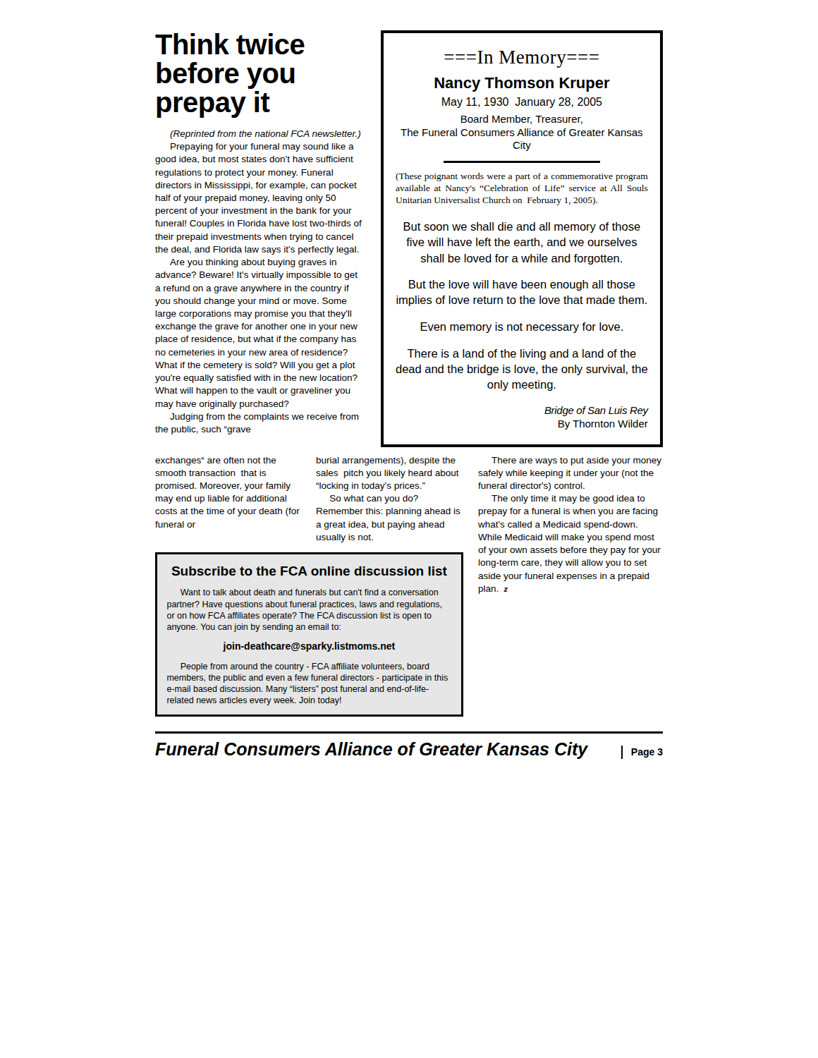Think twice before you prepay it
(Reprinted from the national FCA newsletter.)
Prepaying for your funeral may sound like a good idea, but most states don't have sufficient regulations to protect your money. Funeral directors in Mississippi, for example, can pocket half of your prepaid money, leaving only 50 percent of your investment in the bank for your funeral! Couples in Florida have lost two-thirds of their prepaid investments when trying to cancel the deal, and Florida law says it's perfectly legal.
Are you thinking about buying graves in advance? Beware! It's virtually impossible to get a refund on a grave anywhere in the country if you should change your mind or move. Some large corporations may promise you that they'll exchange the grave for another one in your new place of residence, but what if the company has no cemeteries in your new area of residence? What if the cemetery is sold? Will you get a plot you're equally satisfied with in the new location? What will happen to the vault or graveliner you may have originally purchased?
Judging from the complaints we receive from the public, such “grave
===In Memory===
Nancy Thomson Kruper
May 11, 1930 January 28, 2005
Board Member, Treasurer,
The Funeral Consumers Alliance of Greater Kansas City
(These poignant words were a part of a commemorative program available at Nancy's “Celebration of Life” service at All Souls Unitarian Universalist Church on February 1, 2005).
But soon we shall die and all memory of those five will have left the earth, and we ourselves shall be loved for a while and forgotten.
But the love will have been enough all those implies of love return to the love that made them.
Even memory is not necessary for love.
There is a land of the living and a land of the dead and the bridge is love, the only survival, the only meeting.
Bridge of San Luis Rey By Thornton Wilder
exchanges“ are often not the smooth transaction that is promised. Moreover, your family may end up liable for additional costs at the time of your death (for funeral or
burial arrangements), despite the sales pitch you likely heard about “locking in today's prices.”
So what can you do? Remember this: planning ahead is a great idea, but paying ahead usually is not.
Subscribe to the FCA online discussion list
Want to talk about death and funerals but can't find a conversation partner? Have questions about funeral practices, laws and regulations, or on how FCA affiliates operate? The FCA discussion list is open to anyone. You can join by sending an email to:
join-deathcare@sparky.listmoms.net
People from around the country - FCA affiliate volunteers, board members, the public and even a few funeral directors - participate in this e-mail based discussion. Many “listers” post funeral and end-of-life-related news articles every week. Join today!
There are ways to put aside your money safely while keeping it under your (not the funeral director's) control.
The only time it may be good idea to prepay for a funeral is when you are facing what's called a Medicaid spend-down. While Medicaid will make you spend most of your own assets before they pay for your long-term care, they will allow you to set aside your funeral expenses in a prepaid plan. z
Funeral Consumers Alliance of Greater Kansas City
Page 3